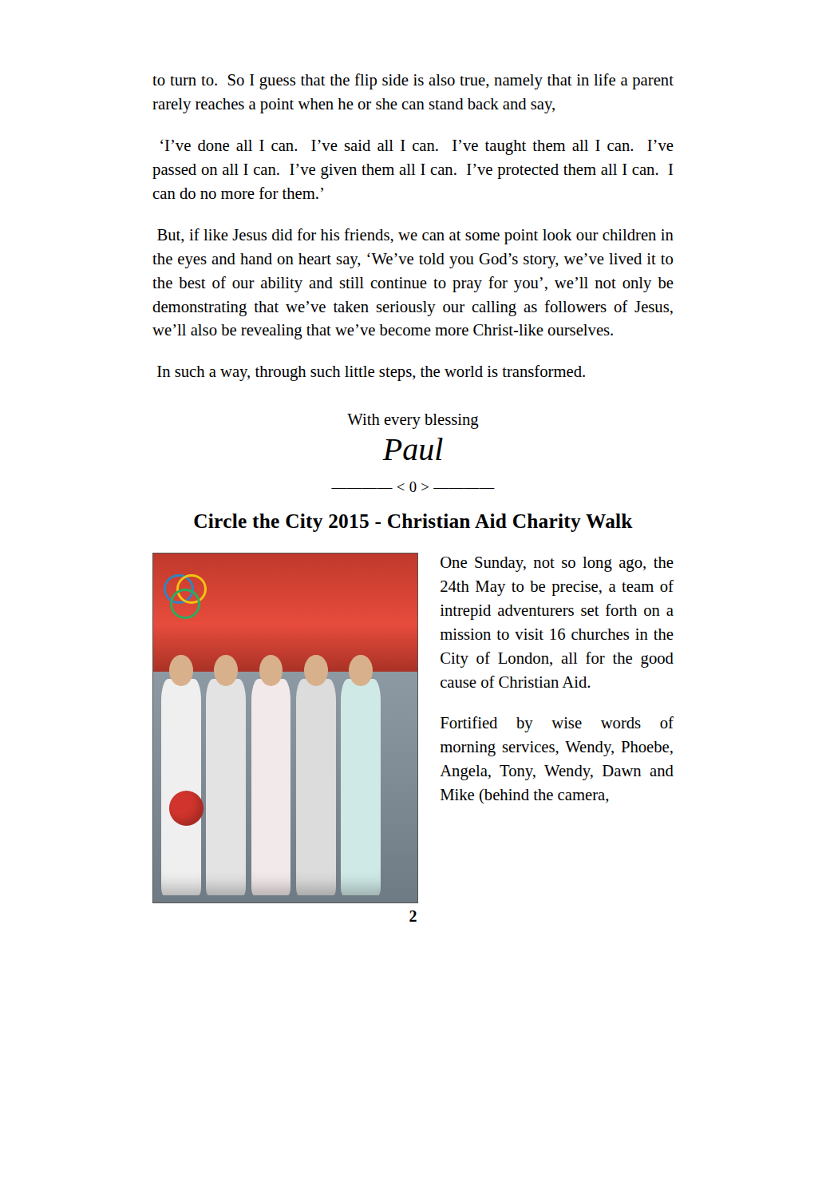to turn to. So I guess that the flip side is also true, namely that in life a parent rarely reaches a point when he or she can stand back and say,
‘I’ve done all I can. I’ve said all I can. I’ve taught them all I can. I’ve passed on all I can. I’ve given them all I can. I’ve protected them all I can. I can do no more for them.’
But, if like Jesus did for his friends, we can at some point look our children in the eyes and hand on heart say, ‘We’ve told you God’s story, we’ve lived it to the best of our ability and still continue to pray for you’, we’ll not only be demonstrating that we’ve taken seriously our calling as followers of Jesus, we’ll also be revealing that we’ve become more Christ-like ourselves.
In such a way, through such little steps, the world is transformed.
With every blessing
Paul
———— < 0 > ————
Circle the City 2015 - Christian Aid Charity Walk
One Sunday, not so long ago, the 24th May to be precise, a team of intrepid adventurers set forth on a mission to visit 16 churches in the City of London, all for the good cause of Christian Aid.
Fortified by wise words of morning services, Wendy, Phoebe, Angela, Tony, Wendy, Dawn and Mike (behind the camera,
2